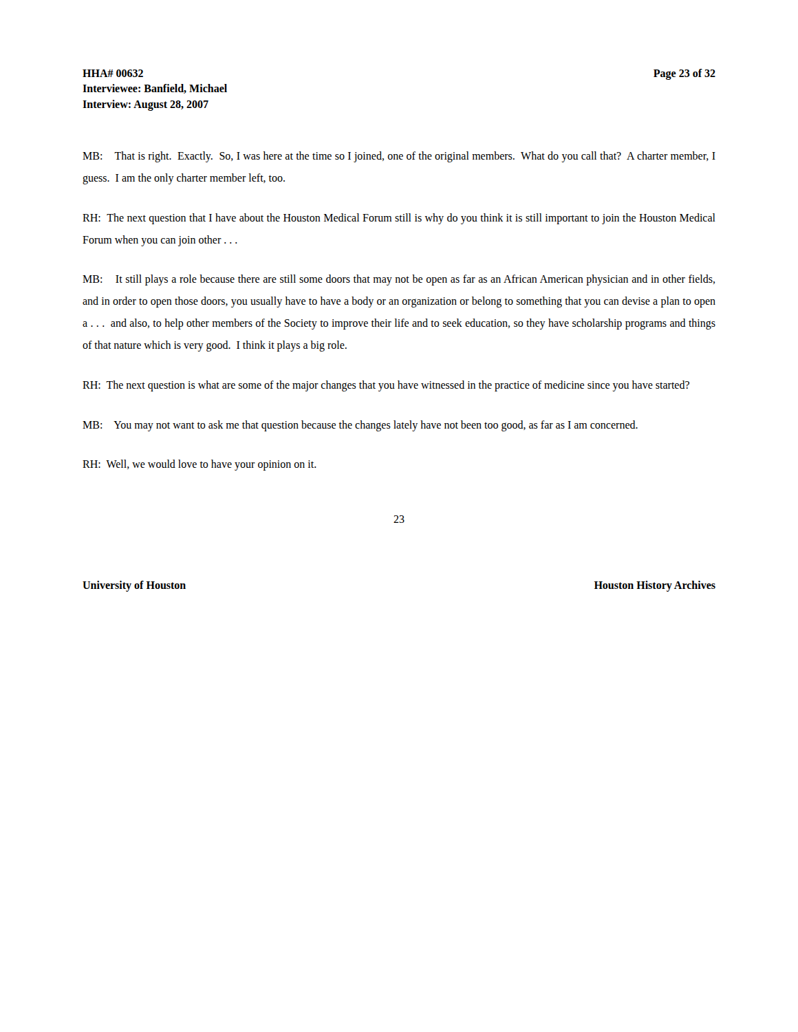HHA# 00632
Page 23 of 32
Interviewee: Banfield, Michael
Interview: August 28, 2007
MB: That is right. Exactly. So, I was here at the time so I joined, one of the original members. What do you call that? A charter member, I guess. I am the only charter member left, too.
RH: The next question that I have about the Houston Medical Forum still is why do you think it is still important to join the Houston Medical Forum when you can join other . . .
MB: It still plays a role because there are still some doors that may not be open as far as an African American physician and in other fields, and in order to open those doors, you usually have to have a body or an organization or belong to something that you can devise a plan to open a . . . and also, to help other members of the Society to improve their life and to seek education, so they have scholarship programs and things of that nature which is very good. I think it plays a big role.
RH: The next question is what are some of the major changes that you have witnessed in the practice of medicine since you have started?
MB: You may not want to ask me that question because the changes lately have not been too good, as far as I am concerned.
RH: Well, we would love to have your opinion on it.
23
University of Houston
Houston History Archives